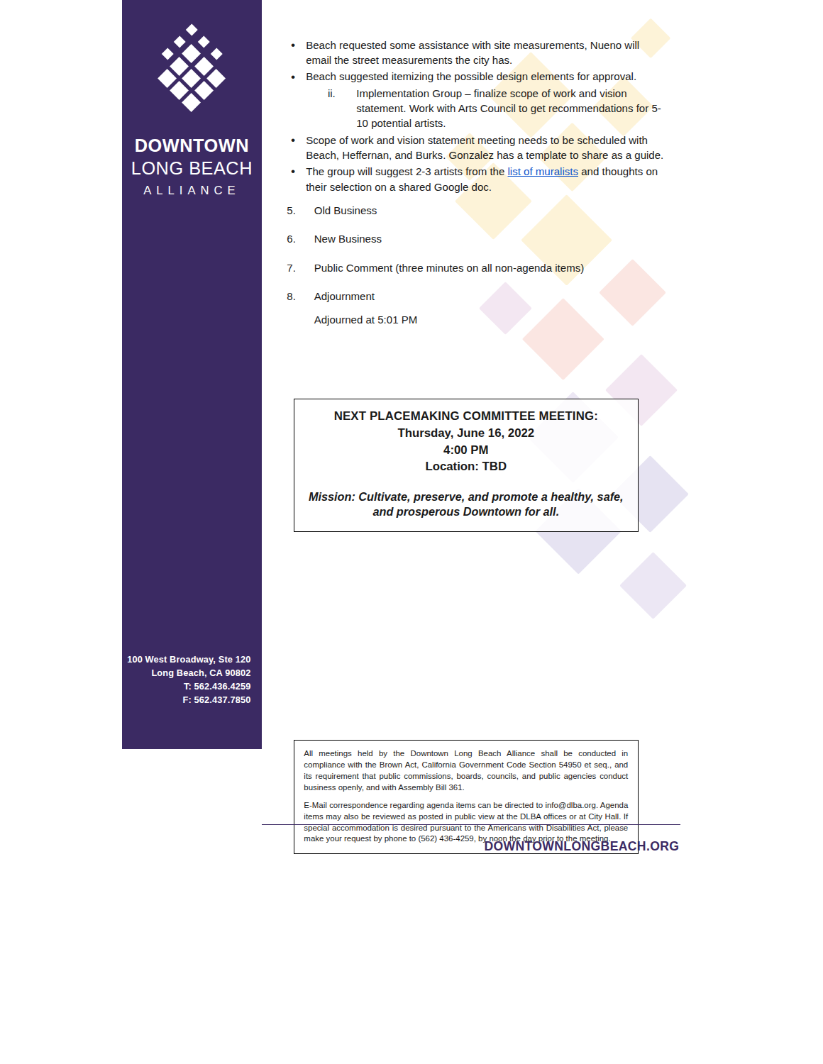DOWNTOWN
LONG BEACH
ALLIANCE
100 West Broadway, Ste 120
Long Beach, CA 90802
T: 562.436.4259
F: 562.437.7850
Beach requested some assistance with site measurements, Nueno will email the street measurements the city has.
Beach suggested itemizing the possible design elements for approval.
ii. Implementation Group – finalize scope of work and vision statement. Work with Arts Council to get recommendations for 5-10 potential artists.
Scope of work and vision statement meeting needs to be scheduled with Beach, Heffernan, and Burks. Gonzalez has a template to share as a guide.
The group will suggest 2-3 artists from the list of muralists and thoughts on their selection on a shared Google doc.
Old Business
New Business
Public Comment (three minutes on all non-agenda items)
Adjournment
Adjourned at 5:01 PM
NEXT PLACEMAKING COMMITTEE MEETING:
Thursday, June 16, 2022
4:00 PM
Location: TBD
Mission: Cultivate, preserve, and promote a healthy, safe, and prosperous Downtown for all.
All meetings held by the Downtown Long Beach Alliance shall be conducted in compliance with the Brown Act, California Government Code Section 54950 et seq., and its requirement that public commissions, boards, councils, and public agencies conduct business openly, and with Assembly Bill 361.
E-Mail correspondence regarding agenda items can be directed to info@dlba.org. Agenda items may also be reviewed as posted in public view at the DLBA offices or at City Hall. If special accommodation is desired pursuant to the Americans with Disabilities Act, please make your request by phone to (562) 436-4259, by noon the day prior to the meeting.
DOWNTOWNLONGBEACH.ORG